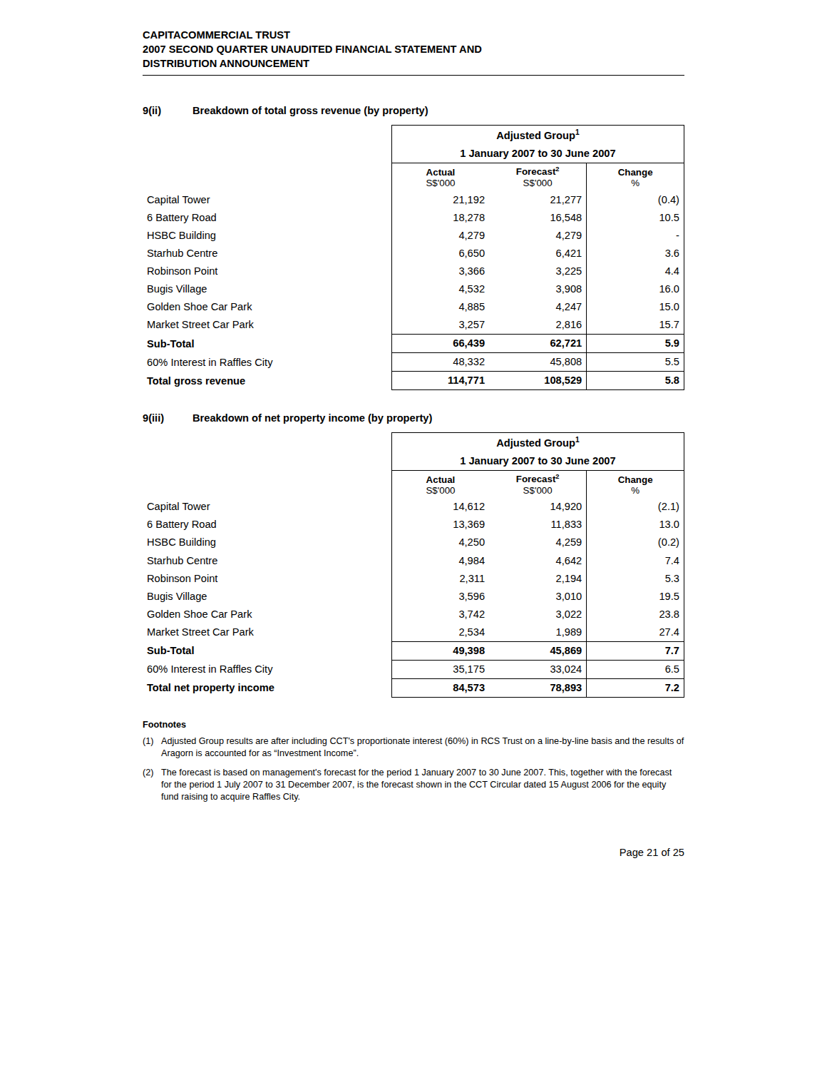CAPITACOMMERCIAL TRUST
2007 SECOND QUARTER UNAUDITED FINANCIAL STATEMENT AND
DISTRIBUTION ANNOUNCEMENT
9(ii) Breakdown of total gross revenue (by property)
| | Adjusted Group 1 |
| | 1 January 2007 to 30 June 2007 |
| | Actual S$'000 | Forecast 2 S$'000 | Change % |
| Capital Tower | 21,192 | 21,277 | (0.4) |
| 6 Battery Road | 18,278 | 16,548 | 10.5 |
| HSBC Building | 4,279 | 4,279 | - |
| Starhub Centre | 6,650 | 6,421 | 3.6 |
| Robinson Point | 3,366 | 3,225 | 4.4 |
| Bugis Village | 4,532 | 3,908 | 16.0 |
| Golden Shoe Car Park | 4,885 | 4,247 | 15.0 |
| Market Street Car Park | 3,257 | 2,816 | 15.7 |
| Sub-Total | 66,439 | 62,721 | 5.9 |
| 60% Interest in Raffles City | 48,332 | 45,808 | 5.5 |
| Total gross revenue | 114,771 | 108,529 | 5.8 |
9(iii) Breakdown of net property income (by property)
| | Adjusted Group 1 |
| | 1 January 2007 to 30 June 2007 |
| | Actual S$'000 | Forecast 2 S$'000 | Change % |
| Capital Tower | 14,612 | 14,920 | (2.1) |
| 6 Battery Road | 13,369 | 11,833 | 13.0 |
| HSBC Building | 4,250 | 4,259 | (0.2) |
| Starhub Centre | 4,984 | 4,642 | 7.4 |
| Robinson Point | 2,311 | 2,194 | 5.3 |
| Bugis Village | 3,596 | 3,010 | 19.5 |
| Golden Shoe Car Park | 3,742 | 3,022 | 23.8 |
| Market Street Car Park | 2,534 | 1,989 | 27.4 |
| Sub-Total | 49,398 | 45,869 | 7.7 |
| 60% Interest in Raffles City | 35,175 | 33,024 | 6.5 |
| Total net property income | 84,573 | 78,893 | 7.2 |
Footnotes
(1) Adjusted Group results are after including CCT's proportionate interest (60%) in RCS Trust on a line-by-line basis and the results of Aragorn is accounted for as “Investment Income”.
(2) The forecast is based on management's forecast for the period 1 January 2007 to 30 June 2007. This, together with the forecast for the period 1 July 2007 to 31 December 2007, is the forecast shown in the CCT Circular dated 15 August 2006 for the equity fund raising to acquire Raffles City.
Page 21 of 25